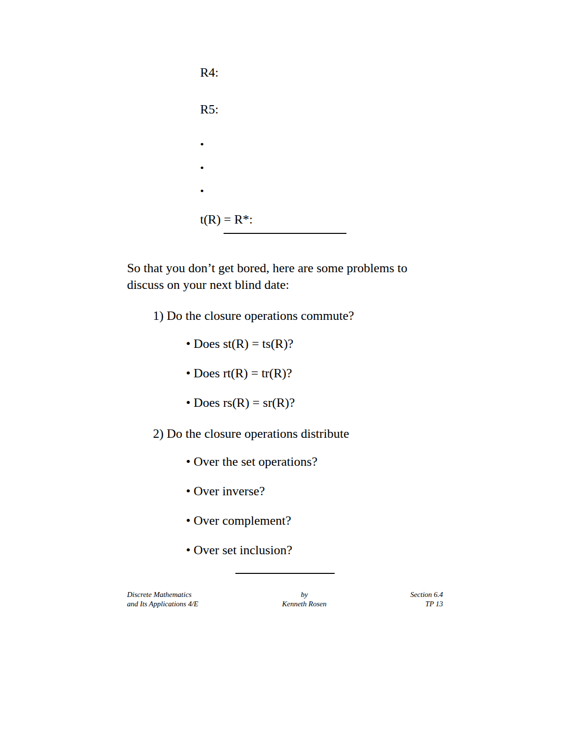R4:
R5:
t(R) = R*:
So that you don’t get bored, here are some problems to discuss on your next blind date:
1) Do the closure operations commute?
Does st(R) = ts(R)?
Does rt(R) = tr(R)?
Does rs(R) = sr(R)?
2) Do the closure operations distribute
Over the set operations?
Over inverse?
Over complement?
Over set inclusion?
Discrete Mathematics
and Its Applications 4/E
by
Kenneth Rosen
Section 6.4
TP 13